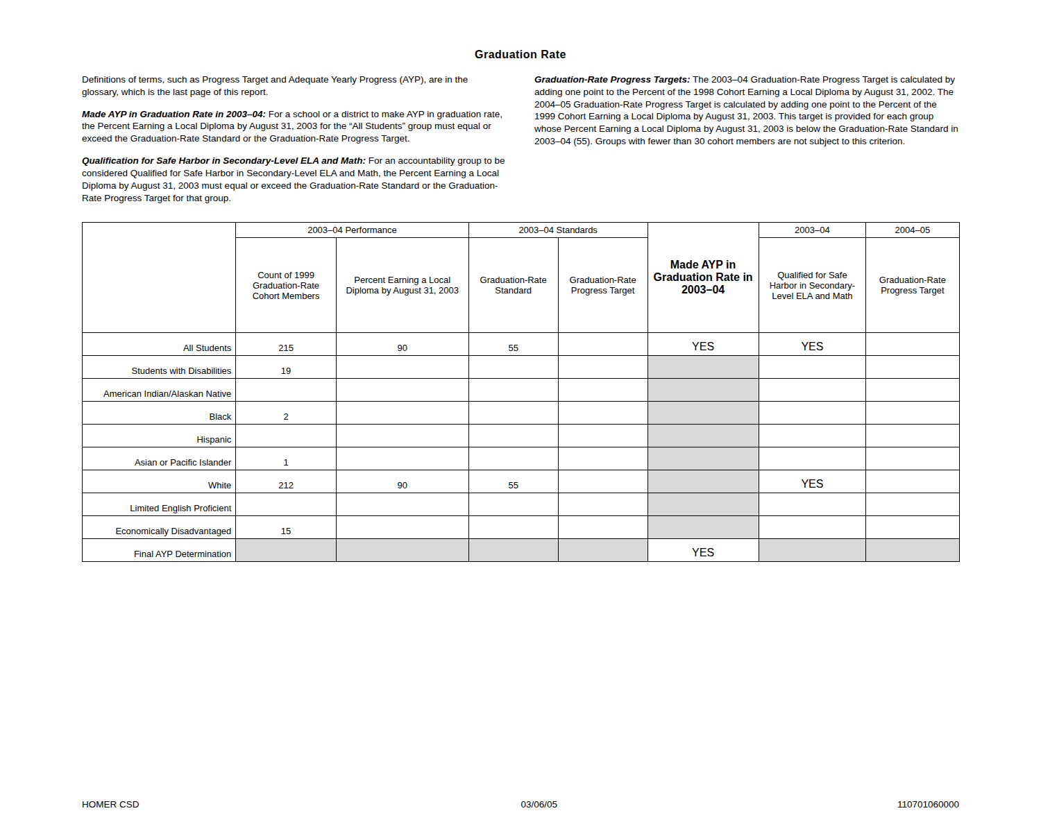Graduation Rate
Definitions of terms, such as Progress Target and Adequate Yearly Progress (AYP), are in the glossary, which is the last page of this report.
Made AYP in Graduation Rate in 2003–04: For a school or a district to make AYP in graduation rate, the Percent Earning a Local Diploma by August 31, 2003 for the “All Students” group must equal or exceed the Graduation-Rate Standard or the Graduation-Rate Progress Target.
Qualification for Safe Harbor in Secondary-Level ELA and Math: For an accountability group to be considered Qualified for Safe Harbor in Secondary-Level ELA and Math, the Percent Earning a Local Diploma by August 31, 2003 must equal or exceed the Graduation-Rate Standard or the Graduation-Rate Progress Target for that group.
Graduation-Rate Progress Targets: The 2003–04 Graduation-Rate Progress Target is calculated by adding one point to the Percent of the 1998 Cohort Earning a Local Diploma by August 31, 2002. The 2004–05 Graduation-Rate Progress Target is calculated by adding one point to the Percent of the 1999 Cohort Earning a Local Diploma by August 31, 2003. This target is provided for each group whose Percent Earning a Local Diploma by August 31, 2003 is below the Graduation-Rate Standard in 2003–04 (55). Groups with fewer than 30 cohort members are not subject to this criterion.
| | 2003–04 Performance | 2003–04 Standards | Made AYP in Graduation Rate in 2003–04 | 2003–04 | 2004–05 |
| --- | --- | --- | --- | --- | --- |
| Count of 1999 Graduation-Rate Cohort Members | Percent Earning a Local Diploma by August 31, 2003 | Graduation-Rate Standard | Graduation-Rate Progress Target | Qualified for Safe Harbor in Secondary-Level ELA and Math | Graduation-Rate Progress Target |
| All Students | 215 | 90 | 55 | | YES | YES | |
| Students with Disabilities | 19 | | | | | | |
| American Indian/Alaskan Native | | | | | | | |
| Black | 2 | | | | | | |
| Hispanic | | | | | | | |
| Asian or Pacific Islander | 1 | | | | | | |
| White | 212 | 90 | 55 | | | YES | |
| Limited English Proficient | | | | | | | |
| Economically Disadvantaged | 15 | | | | | | |
| Final AYP Determination | | | | | YES | | |
HOMER CSD
03/06/05
110701060000